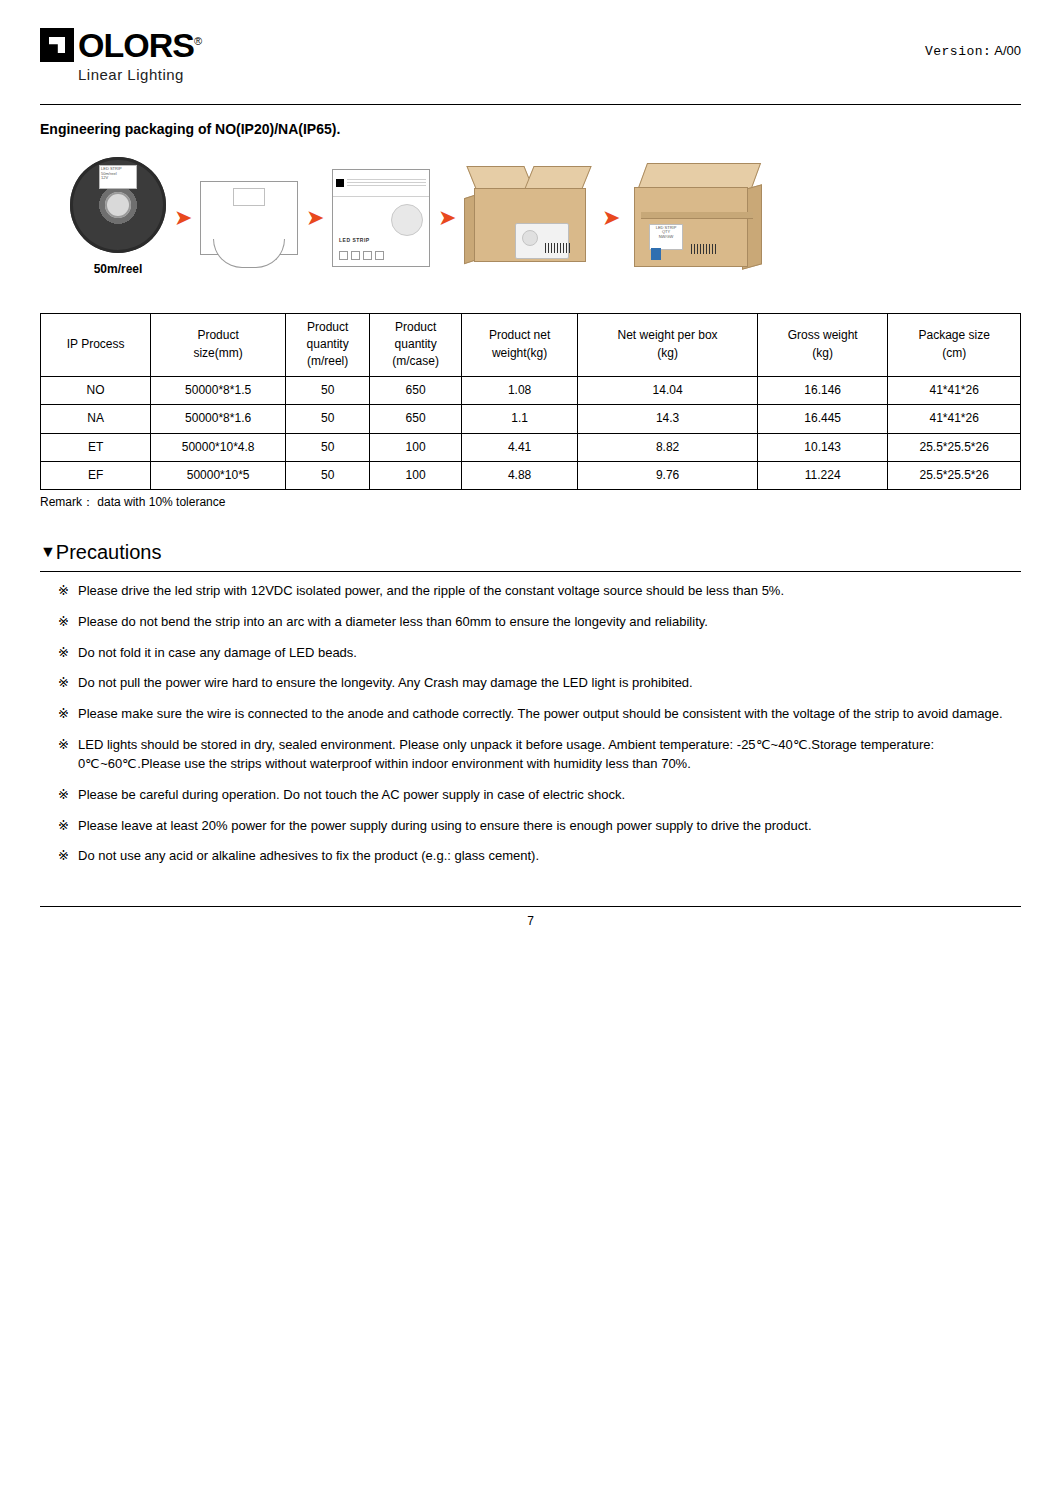OLORS®
Linear Lighting
Version: A/00
Engineering packaging of NO(IP20)/NA(IP65).
LED STRIP
50m/reel
12V
50m/reel
➤
➤
LED STRIP
➤
➤
LED STRIP
QTY
NW/GW
| IP Process | Product size(mm) | Product quantity (m/reel) | Product quantity (m/case) | Product net weight(kg) | Net weight per box (kg) | Gross weight (kg) | Package size (cm) |
| --- | --- | --- | --- | --- | --- | --- | --- |
| NO | 50000*8*1.5 | 50 | 650 | 1.08 | 14.04 | 16.146 | 41*41*26 |
| NA | 50000*8*1.6 | 50 | 650 | 1.1 | 14.3 | 16.445 | 41*41*26 |
| ET | 50000*10*4.8 | 50 | 100 | 4.41 | 8.82 | 10.143 | 25.5*25.5*26 |
| EF | 50000*10*5 | 50 | 100 | 4.88 | 9.76 | 11.224 | 25.5*25.5*26 |
Remark： data with 10% tolerance
▼Precautions
Please drive the led strip with 12VDC isolated power, and the ripple of the constant voltage source should be less than 5%.
Please do not bend the strip into an arc with a diameter less than 60mm to ensure the longevity and reliability.
Do not fold it in case any damage of LED beads.
Do not pull the power wire hard to ensure the longevity. Any Crash may damage the LED light is prohibited.
Please make sure the wire is connected to the anode and cathode correctly. The power output should be consistent with the voltage of the strip to avoid damage.
LED lights should be stored in dry, sealed environment. Please only unpack it before usage. Ambient temperature: -25℃~40℃.Storage temperature: 0℃~60℃.Please use the strips without waterproof within indoor environment with humidity less than 70%.
Please be careful during operation. Do not touch the AC power supply in case of electric shock.
Please leave at least 20% power for the power supply during using to ensure there is enough power supply to drive the product.
Do not use any acid or alkaline adhesives to fix the product (e.g.: glass cement).
7